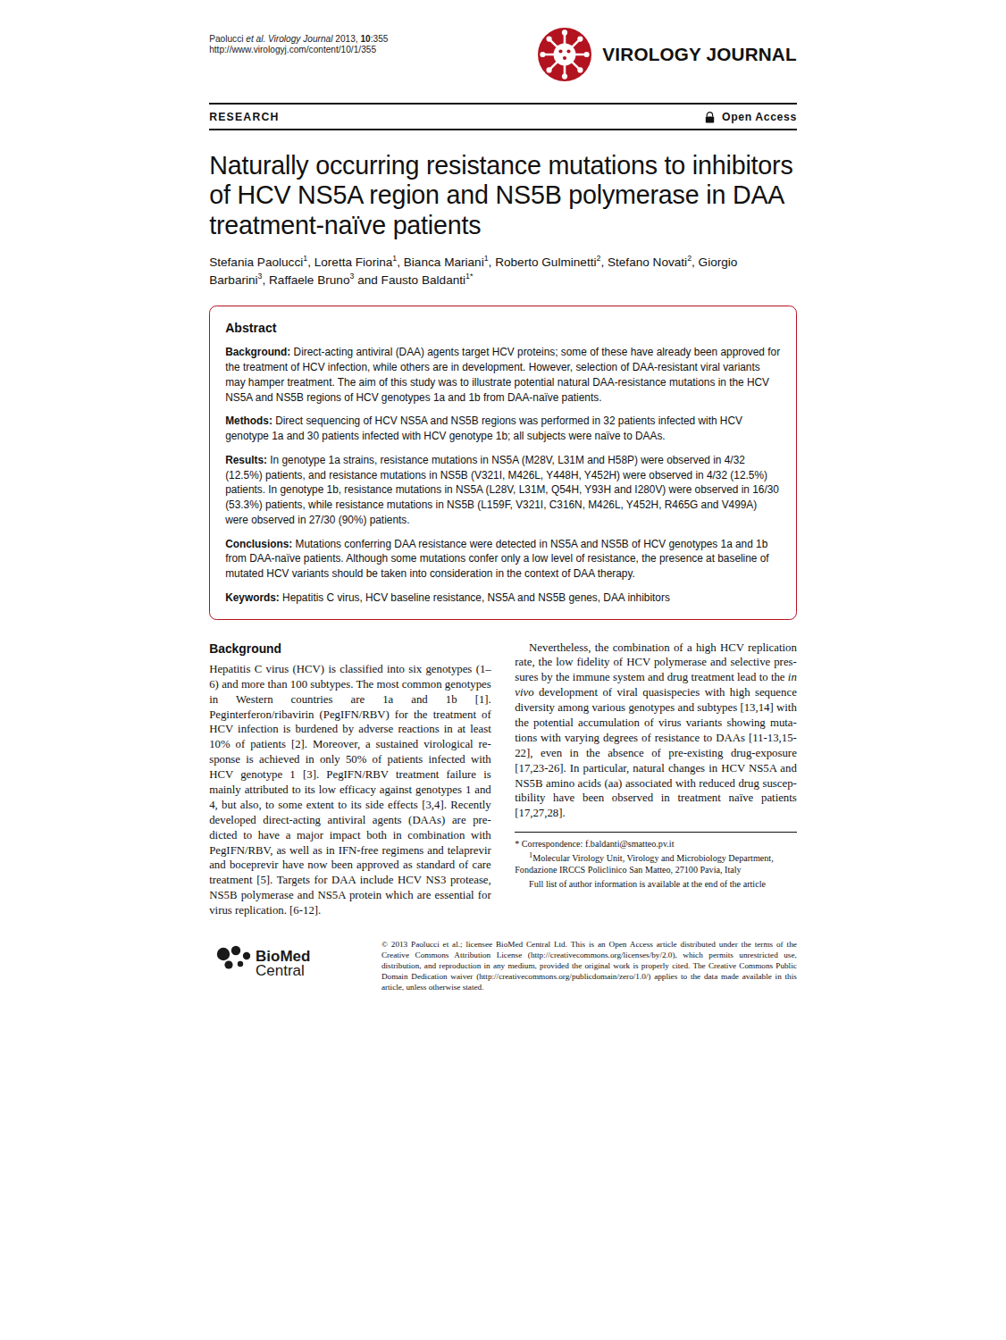Paolucci et al. Virology Journal 2013, 10:355
http://www.virologyj.com/content/10/1/355
VIROLOGY JOURNAL
RESEARCH
Open Access
Naturally occurring resistance mutations to inhibitors of HCV NS5A region and NS5B polymerase in DAA treatment-naïve patients
Stefania Paolucci1, Loretta Fiorina1, Bianca Mariani1, Roberto Gulminetti2, Stefano Novati2, Giorgio Barbarini3, Raffaele Bruno3 and Fausto Baldanti1*
Abstract
Background: Direct-acting antiviral (DAA) agents target HCV proteins; some of these have already been approved for the treatment of HCV infection, while others are in development. However, selection of DAA-resistant viral variants may hamper treatment. The aim of this study was to illustrate potential natural DAA-resistance mutations in the HCV NS5A and NS5B regions of HCV genotypes 1a and 1b from DAA-naïve patients.
Methods: Direct sequencing of HCV NS5A and NS5B regions was performed in 32 patients infected with HCV genotype 1a and 30 patients infected with HCV genotype 1b; all subjects were naïve to DAAs.
Results: In genotype 1a strains, resistance mutations in NS5A (M28V, L31M and H58P) were observed in 4/32 (12.5%) patients, and resistance mutations in NS5B (V321I, M426L, Y448H, Y452H) were observed in 4/32 (12.5%) patients. In genotype 1b, resistance mutations in NS5A (L28V, L31M, Q54H, Y93H and I280V) were observed in 16/30 (53.3%) patients, while resistance mutations in NS5B (L159F, V321I, C316N, M426L, Y452H, R465G and V499A) were observed in 27/30 (90%) patients.
Conclusions: Mutations conferring DAA resistance were detected in NS5A and NS5B of HCV genotypes 1a and 1b from DAA-naïve patients. Although some mutations confer only a low level of resistance, the presence at baseline of mutated HCV variants should be taken into consideration in the context of DAA therapy.
Keywords: Hepatitis C virus, HCV baseline resistance, NS5A and NS5B genes, DAA inhibitors
Background
Hepatitis C virus (HCV) is classified into six genotypes (1–6) and more than 100 subtypes. The most common genotypes in Western countries are 1a and 1b [1]. Peginterferon/ribavirin (PegIFN/RBV) for the treatment of HCV infection is burdened by adverse reactions in at least 10% of patients [2]. Moreover, a sustained virological response is achieved in only 50% of patients infected with HCV genotype 1 [3]. PegIFN/RBV treatment failure is mainly attributed to its low efficacy against genotypes 1 and 4, but also, to some extent to its side effects [3,4]. Recently developed direct-acting antiviral agents (DAAs) are predicted to have a major impact both in combination with PegIFN/RBV, as well as in IFN-free regimens and telaprevir and boceprevir have now been approved as standard of care treatment [5]. Targets for DAA include HCV NS3 protease, NS5B polymerase and NS5A protein which are essential for virus replication. [6-12].
Nevertheless, the combination of a high HCV replication rate, the low fidelity of HCV polymerase and selective pressures by the immune system and drug treatment lead to the in vivo development of viral quasispecies with high sequence diversity among various genotypes and subtypes [13,14] with the potential accumulation of virus variants showing mutations with varying degrees of resistance to DAAs [11-13,15-22], even in the absence of pre-existing drug-exposure [17,23-26]. In particular, natural changes in HCV NS5A and NS5B amino acids (aa) associated with reduced drug susceptibility have been observed in treatment naïve patients [17,27,28].
* Correspondence: f.baldanti@smatteo.pv.it
1Molecular Virology Unit, Virology and Microbiology Department, Fondazione IRCCS Policlinico San Matteo, 27100 Pavia, Italy
Full list of author information is available at the end of the article
BioMed Central
© 2013 Paolucci et al.; licensee BioMed Central Ltd. This is an Open Access article distributed under the terms of the Creative Commons Attribution License (http://creativecommons.org/licenses/by/2.0), which permits unrestricted use, distribution, and reproduction in any medium, provided the original work is properly cited. The Creative Commons Public Domain Dedication waiver (http://creativecommons.org/publicdomain/zero/1.0/) applies to the data made available in this article, unless otherwise stated.